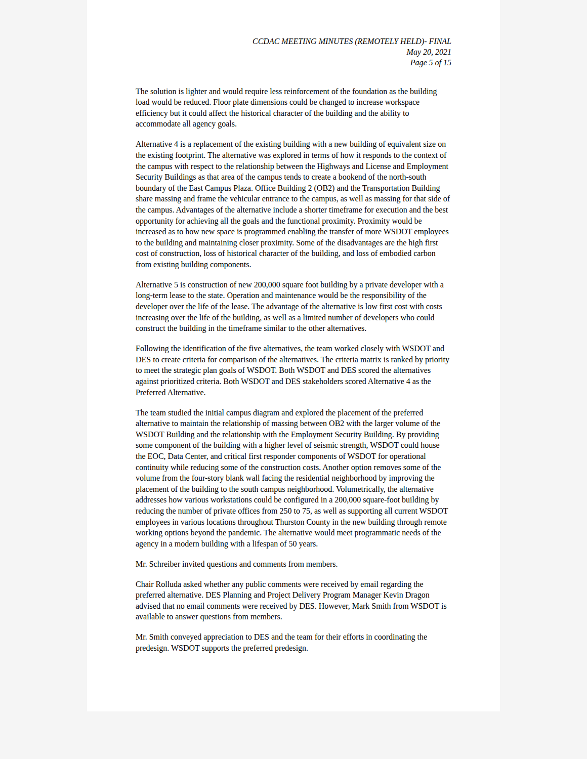CCDAC MEETING MINUTES (REMOTELY HELD)- FINAL
May 20, 2021
Page 5 of 15
The solution is lighter and would require less reinforcement of the foundation as the building load would be reduced. Floor plate dimensions could be changed to increase workspace efficiency but it could affect the historical character of the building and the ability to accommodate all agency goals.
Alternative 4 is a replacement of the existing building with a new building of equivalent size on the existing footprint. The alternative was explored in terms of how it responds to the context of the campus with respect to the relationship between the Highways and License and Employment Security Buildings as that area of the campus tends to create a bookend of the north-south boundary of the East Campus Plaza. Office Building 2 (OB2) and the Transportation Building share massing and frame the vehicular entrance to the campus, as well as massing for that side of the campus. Advantages of the alternative include a shorter timeframe for execution and the best opportunity for achieving all the goals and the functional proximity. Proximity would be increased as to how new space is programmed enabling the transfer of more WSDOT employees to the building and maintaining closer proximity. Some of the disadvantages are the high first cost of construction, loss of historical character of the building, and loss of embodied carbon from existing building components.
Alternative 5 is construction of new 200,000 square foot building by a private developer with a long-term lease to the state. Operation and maintenance would be the responsibility of the developer over the life of the lease. The advantage of the alternative is low first cost with costs increasing over the life of the building, as well as a limited number of developers who could construct the building in the timeframe similar to the other alternatives.
Following the identification of the five alternatives, the team worked closely with WSDOT and DES to create criteria for comparison of the alternatives. The criteria matrix is ranked by priority to meet the strategic plan goals of WSDOT. Both WSDOT and DES scored the alternatives against prioritized criteria. Both WSDOT and DES stakeholders scored Alternative 4 as the Preferred Alternative.
The team studied the initial campus diagram and explored the placement of the preferred alternative to maintain the relationship of massing between OB2 with the larger volume of the WSDOT Building and the relationship with the Employment Security Building. By providing some component of the building with a higher level of seismic strength, WSDOT could house the EOC, Data Center, and critical first responder components of WSDOT for operational continuity while reducing some of the construction costs. Another option removes some of the volume from the four-story blank wall facing the residential neighborhood by improving the placement of the building to the south campus neighborhood. Volumetrically, the alternative addresses how various workstations could be configured in a 200,000 square-foot building by reducing the number of private offices from 250 to 75, as well as supporting all current WSDOT employees in various locations throughout Thurston County in the new building through remote working options beyond the pandemic. The alternative would meet programmatic needs of the agency in a modern building with a lifespan of 50 years.
Mr. Schreiber invited questions and comments from members.
Chair Rolluda asked whether any public comments were received by email regarding the preferred alternative. DES Planning and Project Delivery Program Manager Kevin Dragon advised that no email comments were received by DES. However, Mark Smith from WSDOT is available to answer questions from members.
Mr. Smith conveyed appreciation to DES and the team for their efforts in coordinating the predesign. WSDOT supports the preferred predesign.